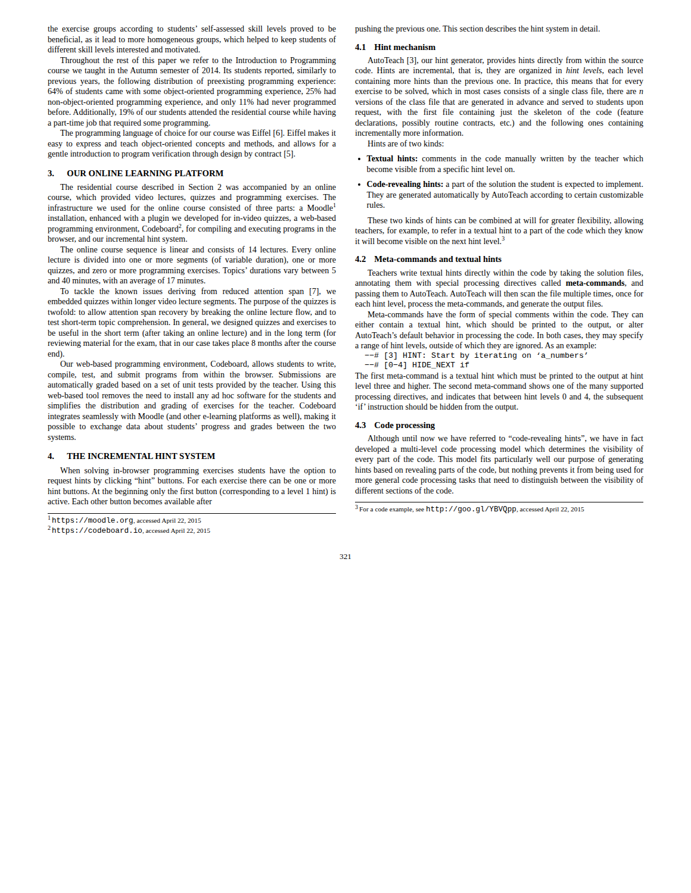the exercise groups according to students’ self-assessed skill levels proved to be beneficial, as it lead to more homogeneous groups, which helped to keep students of different skill levels interested and motivated.
Throughout the rest of this paper we refer to the Introduction to Programming course we taught in the Autumn semester of 2014. Its students reported, similarly to previous years, the following distribution of preexisting programming experience: 64% of students came with some object-oriented programming experience, 25% had non-object-oriented programming experience, and only 11% had never programmed before. Additionally, 19% of our students attended the residential course while having a part-time job that required some programming.
The programming language of choice for our course was Eiffel [6]. Eiffel makes it easy to express and teach object-oriented concepts and methods, and allows for a gentle introduction to program verification through design by contract [5].
3. OUR ONLINE LEARNING PLATFORM
The residential course described in Section 2 was accompanied by an online course, which provided video lectures, quizzes and programming exercises. The infrastructure we used for the online course consisted of three parts: a Moodle1 installation, enhanced with a plugin we developed for in-video quizzes, a web-based programming environment, Codeboard2, for compiling and executing programs in the browser, and our incremental hint system.
The online course sequence is linear and consists of 14 lectures. Every online lecture is divided into one or more segments (of variable duration), one or more quizzes, and zero or more programming exercises. Topics’ durations vary between 5 and 40 minutes, with an average of 17 minutes.
To tackle the known issues deriving from reduced attention span [7], we embedded quizzes within longer video lecture segments. The purpose of the quizzes is twofold: to allow attention span recovery by breaking the online lecture flow, and to test short-term topic comprehension. In general, we designed quizzes and exercises to be useful in the short term (after taking an online lecture) and in the long term (for reviewing material for the exam, that in our case takes place 8 months after the course end).
Our web-based programming environment, Codeboard, allows students to write, compile, test, and submit programs from within the browser. Submissions are automatically graded based on a set of unit tests provided by the teacher. Using this web-based tool removes the need to install any ad hoc software for the students and simplifies the distribution and grading of exercises for the teacher. Codeboard integrates seamlessly with Moodle (and other e-learning platforms as well), making it possible to exchange data about students’ progress and grades between the two systems.
4. THE INCREMENTAL HINT SYSTEM
When solving in-browser programming exercises students have the option to request hints by clicking “hint” buttons. For each exercise there can be one or more hint buttons. At the beginning only the first button (corresponding to a level 1 hint) is active. Each other button becomes available after
1https://moodle.org, accessed April 22, 2015
2https://codeboard.io, accessed April 22, 2015
pushing the previous one. This section describes the hint system in detail.
4.1 Hint mechanism
AutoTeach [3], our hint generator, provides hints directly from within the source code. Hints are incremental, that is, they are organized in hint levels, each level containing more hints than the previous one. In practice, this means that for every exercise to be solved, which in most cases consists of a single class file, there are n versions of the class file that are generated in advance and served to students upon request, with the first file containing just the skeleton of the code (feature declarations, possibly routine contracts, etc.) and the following ones containing incrementally more information.
Hints are of two kinds:
Textual hints: comments in the code manually written by the teacher which become visible from a specific hint level on.
Code-revealing hints: a part of the solution the student is expected to implement. They are generated automatically by AutoTeach according to certain customizable rules.
These two kinds of hints can be combined at will for greater flexibility, allowing teachers, for example, to refer in a textual hint to a part of the code which they know it will become visible on the next hint level.3
4.2 Meta-commands and textual hints
Teachers write textual hints directly within the code by taking the solution files, annotating them with special processing directives called meta-commands, and passing them to AutoTeach. AutoTeach will then scan the file multiple times, once for each hint level, process the meta-commands, and generate the output files.
Meta-commands have the form of special comments within the code. They can either contain a textual hint, which should be printed to the output, or alter AutoTeach’s default behavior in processing the code. In both cases, they may specify a range of hint levels, outside of which they are ignored. As an example:
−−# [3] HINT: Start by iterating on ‘a_numbers’
−−# [0−4] HIDE_NEXT if
The first meta-command is a textual hint which must be printed to the output at hint level three and higher. The second meta-command shows one of the many supported processing directives, and indicates that between hint levels 0 and 4, the subsequent ‘if’ instruction should be hidden from the output.
4.3 Code processing
Although until now we have referred to “code-revealing hints”, we have in fact developed a multi-level code processing model which determines the visibility of every part of the code. This model fits particularly well our purpose of generating hints based on revealing parts of the code, but nothing prevents it from being used for more general code processing tasks that need to distinguish between the visibility of different sections of the code.
3For a code example, see http://goo.gl/YBVQpp, accessed April 22, 2015
321